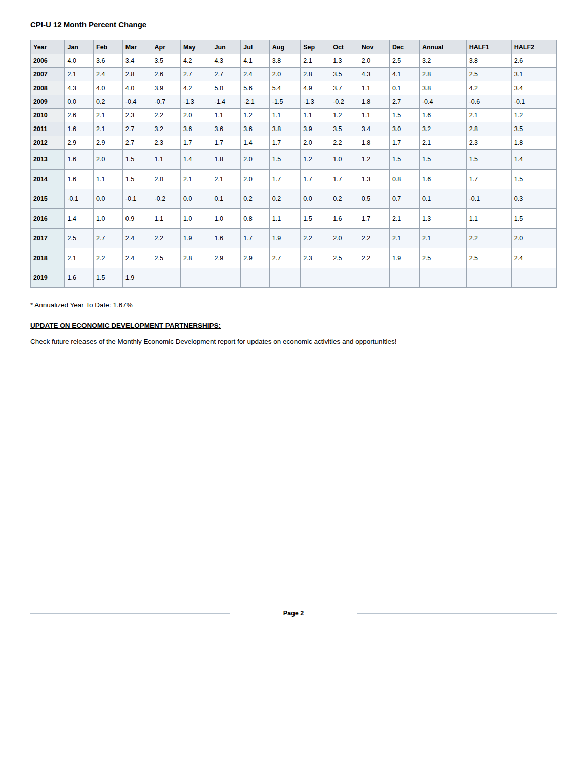CPI-U 12 Month Percent Change
| Year | Jan | Feb | Mar | Apr | May | Jun | Jul | Aug | Sep | Oct | Nov | Dec | Annual | HALF1 | HALF2 |
| --- | --- | --- | --- | --- | --- | --- | --- | --- | --- | --- | --- | --- | --- | --- | --- |
| 2006 | 4.0 | 3.6 | 3.4 | 3.5 | 4.2 | 4.3 | 4.1 | 3.8 | 2.1 | 1.3 | 2.0 | 2.5 | 3.2 | 3.8 | 2.6 |
| 2007 | 2.1 | 2.4 | 2.8 | 2.6 | 2.7 | 2.7 | 2.4 | 2.0 | 2.8 | 3.5 | 4.3 | 4.1 | 2.8 | 2.5 | 3.1 |
| 2008 | 4.3 | 4.0 | 4.0 | 3.9 | 4.2 | 5.0 | 5.6 | 5.4 | 4.9 | 3.7 | 1.1 | 0.1 | 3.8 | 4.2 | 3.4 |
| 2009 | 0.0 | 0.2 | -0.4 | -0.7 | -1.3 | -1.4 | -2.1 | -1.5 | -1.3 | -0.2 | 1.8 | 2.7 | -0.4 | -0.6 | -0.1 |
| 2010 | 2.6 | 2.1 | 2.3 | 2.2 | 2.0 | 1.1 | 1.2 | 1.1 | 1.1 | 1.2 | 1.1 | 1.5 | 1.6 | 2.1 | 1.2 |
| 2011 | 1.6 | 2.1 | 2.7 | 3.2 | 3.6 | 3.6 | 3.6 | 3.8 | 3.9 | 3.5 | 3.4 | 3.0 | 3.2 | 2.8 | 3.5 |
| 2012 | 2.9 | 2.9 | 2.7 | 2.3 | 1.7 | 1.7 | 1.4 | 1.7 | 2.0 | 2.2 | 1.8 | 1.7 | 2.1 | 2.3 | 1.8 |
| 2013 | 1.6 | 2.0 | 1.5 | 1.1 | 1.4 | 1.8 | 2.0 | 1.5 | 1.2 | 1.0 | 1.2 | 1.5 | 1.5 | 1.5 | 1.4 |
| 2014 | 1.6 | 1.1 | 1.5 | 2.0 | 2.1 | 2.1 | 2.0 | 1.7 | 1.7 | 1.7 | 1.3 | 0.8 | 1.6 | 1.7 | 1.5 |
| 2015 | -0.1 | 0.0 | -0.1 | -0.2 | 0.0 | 0.1 | 0.2 | 0.2 | 0.0 | 0.2 | 0.5 | 0.7 | 0.1 | -0.1 | 0.3 |
| 2016 | 1.4 | 1.0 | 0.9 | 1.1 | 1.0 | 1.0 | 0.8 | 1.1 | 1.5 | 1.6 | 1.7 | 2.1 | 1.3 | 1.1 | 1.5 |
| 2017 | 2.5 | 2.7 | 2.4 | 2.2 | 1.9 | 1.6 | 1.7 | 1.9 | 2.2 | 2.0 | 2.2 | 2.1 | 2.1 | 2.2 | 2.0 |
| 2018 | 2.1 | 2.2 | 2.4 | 2.5 | 2.8 | 2.9 | 2.9 | 2.7 | 2.3 | 2.5 | 2.2 | 1.9 | 2.5 | 2.5 | 2.4 |
| 2019 | 1.6 | 1.5 | 1.9 | | | | | | | | | | | | |
* Annualized Year To Date: 1.67%
UPDATE ON ECONOMIC DEVELOPMENT PARTNERSHIPS:
Check future releases of the Monthly Economic Development report for updates on economic activities and opportunities!
Page 2